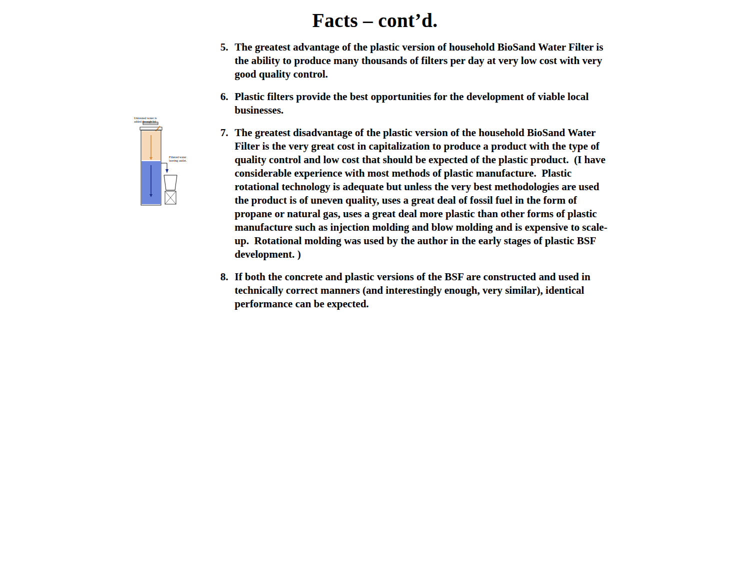Facts – cont’d.
Untreated water is added through lid. Filtered water leaving outlet.
The greatest advantage of the plastic version of household BioSand Water Filter is the ability to produce many thousands of filters per day at very low cost with very good quality control.
Plastic filters provide the best opportunities for the development of viable local businesses.
The greatest disadvantage of the plastic version of the household BioSand Water Filter is the very great cost in capitalization to produce a product with the type of quality control and low cost that should be expected of the plastic product. (I have considerable experience with most methods of plastic manufacture. Plastic rotational technology is adequate but unless the very best methodologies are used the product is of uneven quality, uses a great deal of fossil fuel in the form of propane or natural gas, uses a great deal more plastic than other forms of plastic manufacture such as injection molding and blow molding and is expensive to scale-up. Rotational molding was used by the author in the early stages of plastic BSF development. )
If both the concrete and plastic versions of the BSF are constructed and used in technically correct manners (and interestingly enough, very similar), identical performance can be expected.